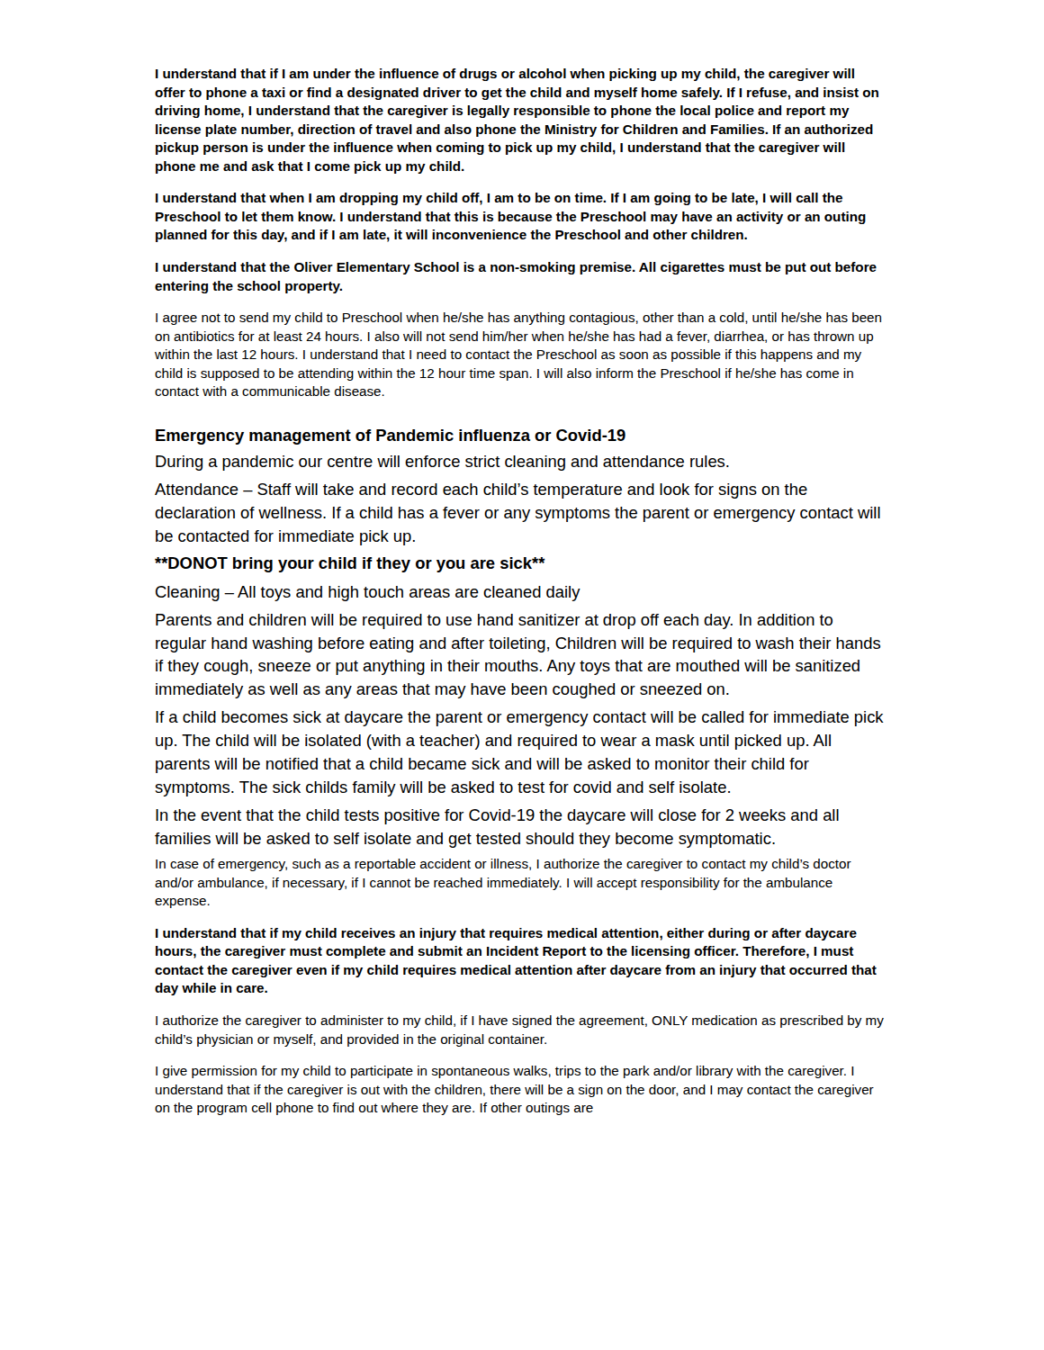I understand that if I am under the influence of drugs or alcohol when picking up my child, the caregiver will offer to phone a taxi or find a designated driver to get the child and myself home safely. If I refuse, and insist on driving home, I understand that the caregiver is legally responsible to phone the local police and report my license plate number, direction of travel and also phone the Ministry for Children and Families. If an authorized pickup person is under the influence when coming to pick up my child, I understand that the caregiver will phone me and ask that I come pick up my child.
I understand that when I am dropping my child off, I am to be on time. If I am going to be late, I will call the Preschool to let them know. I understand that this is because the Preschool may have an activity or an outing planned for this day, and if I am late, it will inconvenience the Preschool and other children.
I understand that the Oliver Elementary School is a non-smoking premise. All cigarettes must be put out before entering the school property.
I agree not to send my child to Preschool when he/she has anything contagious, other than a cold, until he/she has been on antibiotics for at least 24 hours. I also will not send him/her when he/she has had a fever, diarrhea, or has thrown up within the last 12 hours. I understand that I need to contact the Preschool as soon as possible if this happens and my child is supposed to be attending within the 12 hour time span. I will also inform the Preschool if he/she has come in contact with a communicable disease.
Emergency management of Pandemic influenza or Covid-19
During a pandemic our centre will enforce strict cleaning and attendance rules.
Attendance – Staff will take and record each child’s temperature and look for signs on the declaration of wellness. If a child has a fever or any symptoms the parent or emergency contact will be contacted for immediate pick up.
**DONOT bring your child if they or you are sick**
Cleaning – All toys and high touch areas are cleaned daily
Parents and children will be required to use hand sanitizer at drop off each day. In addition to regular hand washing before eating and after toileting, Children will be required to wash their hands if they cough, sneeze or put anything in their mouths. Any toys that are mouthed will be sanitized immediately as well as any areas that may have been coughed or sneezed on.
If a child becomes sick at daycare the parent or emergency contact will be called for immediate pick up. The child will be isolated (with a teacher) and required to wear a mask until picked up. All parents will be notified that a child became sick and will be asked to monitor their child for symptoms. The sick childs family will be asked to test for covid and self isolate.
In the event that the child tests positive for Covid-19 the daycare will close for 2 weeks and all families will be asked to self isolate and get tested should they become symptomatic.
In case of emergency, such as a reportable accident or illness, I authorize the caregiver to contact my child’s doctor and/or ambulance, if necessary, if I cannot be reached immediately. I will accept responsibility for the ambulance expense.
I understand that if my child receives an injury that requires medical attention, either during or after daycare hours, the caregiver must complete and submit an Incident Report to the licensing officer. Therefore, I must contact the caregiver even if my child requires medical attention after daycare from an injury that occurred that day while in care.
I authorize the caregiver to administer to my child, if I have signed the agreement, ONLY medication as prescribed by my child’s physician or myself, and provided in the original container.
I give permission for my child to participate in spontaneous walks, trips to the park and/or library with the caregiver. I understand that if the caregiver is out with the children, there will be a sign on the door, and I may contact the caregiver on the program cell phone to find out where they are. If other outings are